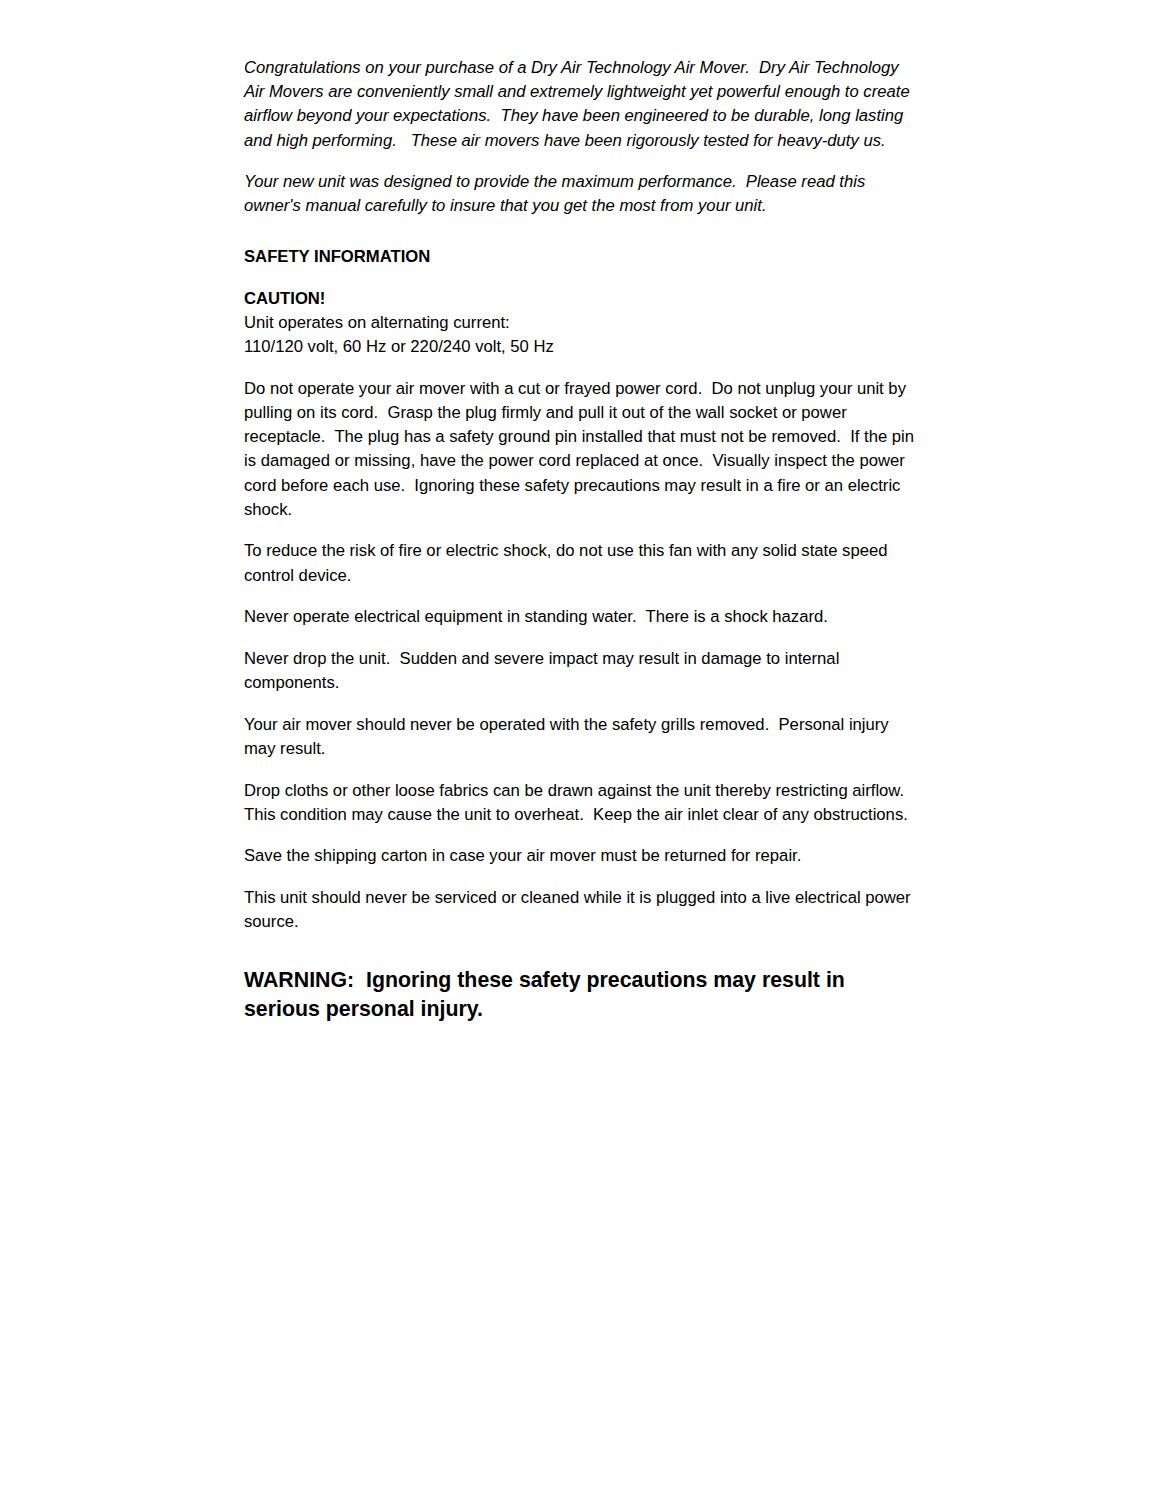Congratulations on your purchase of a Dry Air Technology Air Mover. Dry Air Technology Air Movers are conveniently small and extremely lightweight yet powerful enough to create airflow beyond your expectations. They have been engineered to be durable, long lasting and high performing. These air movers have been rigorously tested for heavy-duty us.
Your new unit was designed to provide the maximum performance. Please read this owner's manual carefully to insure that you get the most from your unit.
SAFETY INFORMATION
CAUTION!
Unit operates on alternating current:
110/120 volt, 60 Hz or 220/240 volt, 50 Hz
Do not operate your air mover with a cut or frayed power cord. Do not unplug your unit by pulling on its cord. Grasp the plug firmly and pull it out of the wall socket or power receptacle. The plug has a safety ground pin installed that must not be removed. If the pin is damaged or missing, have the power cord replaced at once. Visually inspect the power cord before each use. Ignoring these safety precautions may result in a fire or an electric shock.
To reduce the risk of fire or electric shock, do not use this fan with any solid state speed control device.
Never operate electrical equipment in standing water. There is a shock hazard.
Never drop the unit. Sudden and severe impact may result in damage to internal components.
Your air mover should never be operated with the safety grills removed. Personal injury may result.
Drop cloths or other loose fabrics can be drawn against the unit thereby restricting airflow. This condition may cause the unit to overheat. Keep the air inlet clear of any obstructions.
Save the shipping carton in case your air mover must be returned for repair.
This unit should never be serviced or cleaned while it is plugged into a live electrical power source.
WARNING: Ignoring these safety precautions may result in serious personal injury.